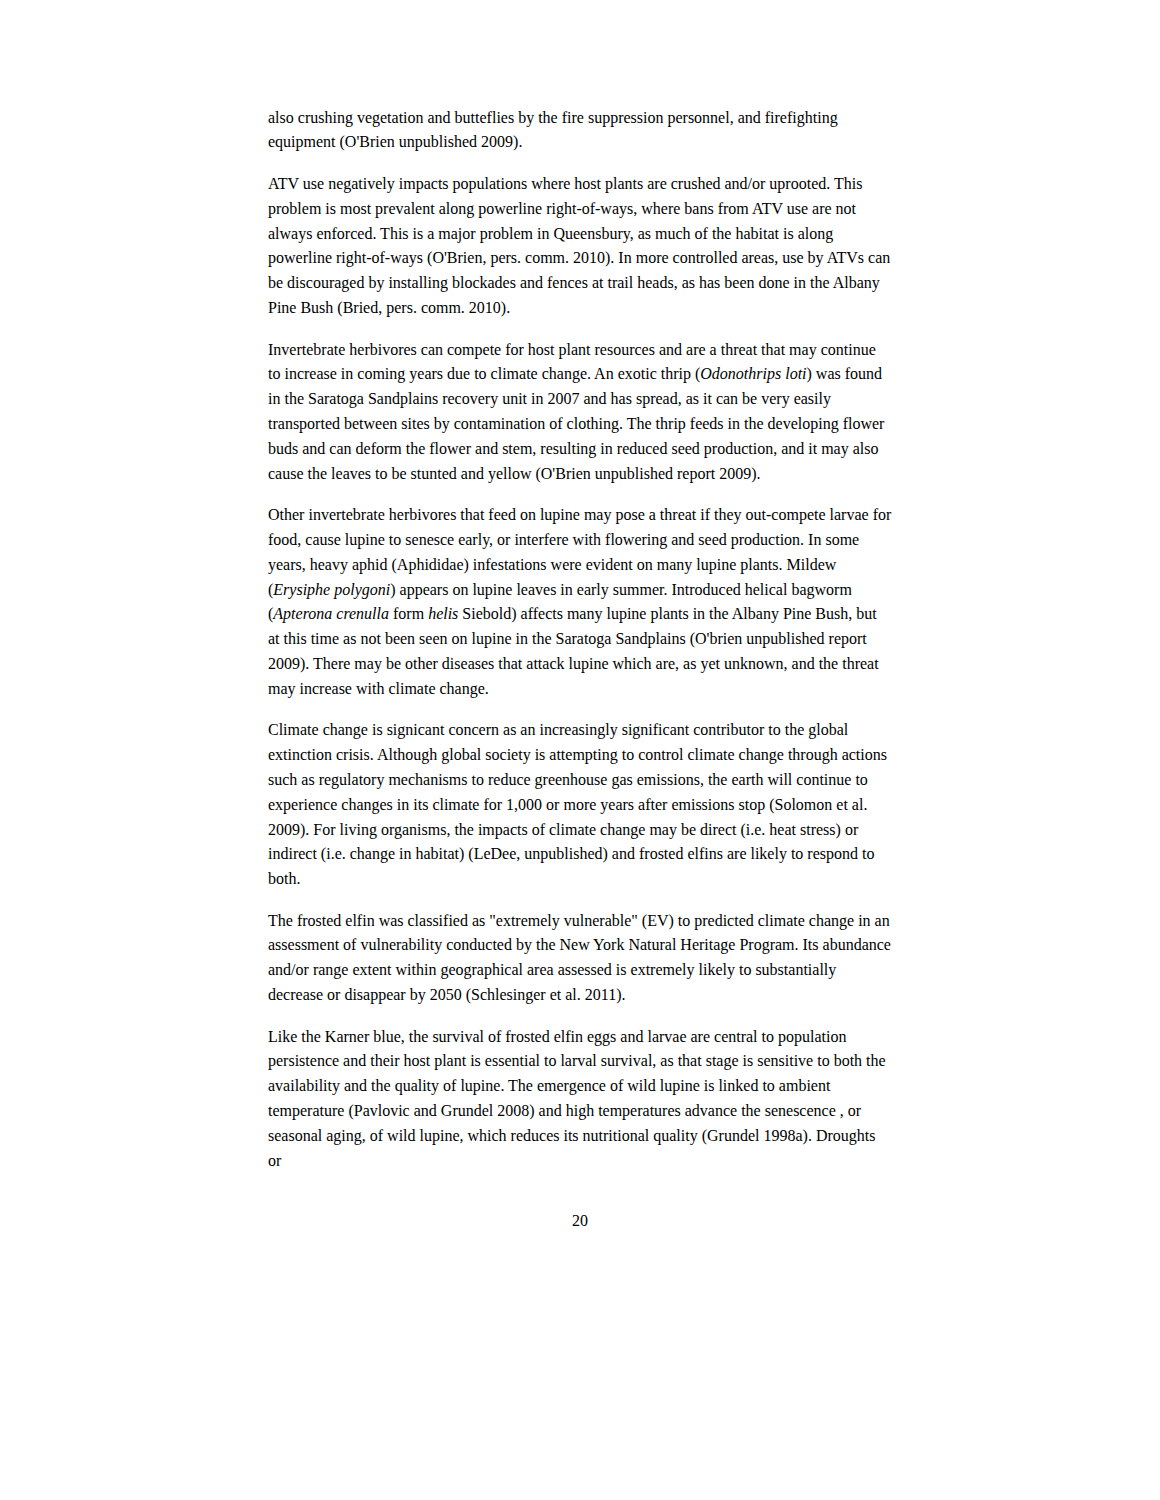also crushing vegetation and butteflies by the fire suppression personnel, and firefighting equipment (O'Brien unpublished 2009).
ATV use negatively impacts populations where host plants are crushed and/or uprooted. This problem is most prevalent along powerline right-of-ways, where bans from ATV use are not always enforced. This is a major problem in Queensbury, as much of the habitat is along powerline right-of-ways (O'Brien, pers. comm. 2010). In more controlled areas, use by ATVs can be discouraged by installing blockades and fences at trail heads, as has been done in the Albany Pine Bush (Bried, pers. comm. 2010).
Invertebrate herbivores can compete for host plant resources and are a threat that may continue to increase in coming years due to climate change. An exotic thrip (Odonothrips loti) was found in the Saratoga Sandplains recovery unit in 2007 and has spread, as it can be very easily transported between sites by contamination of clothing. The thrip feeds in the developing flower buds and can deform the flower and stem, resulting in reduced seed production, and it may also cause the leaves to be stunted and yellow (O'Brien unpublished report 2009).
Other invertebrate herbivores that feed on lupine may pose a threat if they out-compete larvae for food, cause lupine to senesce early, or interfere with flowering and seed production. In some years, heavy aphid (Aphididae) infestations were evident on many lupine plants. Mildew (Erysiphe polygoni) appears on lupine leaves in early summer. Introduced helical bagworm (Apterona crenulla form helis Siebold) affects many lupine plants in the Albany Pine Bush, but at this time as not been seen on lupine in the Saratoga Sandplains (O'brien unpublished report 2009). There may be other diseases that attack lupine which are, as yet unknown, and the threat may increase with climate change.
Climate change is signicant concern as an increasingly significant contributor to the global extinction crisis. Although global society is attempting to control climate change through actions such as regulatory mechanisms to reduce greenhouse gas emissions, the earth will continue to experience changes in its climate for 1,000 or more years after emissions stop (Solomon et al. 2009). For living organisms, the impacts of climate change may be direct (i.e. heat stress) or indirect (i.e. change in habitat) (LeDee, unpublished) and frosted elfins are likely to respond to both.
The frosted elfin was classified as "extremely vulnerable" (EV) to predicted climate change in an assessment of vulnerability conducted by the New York Natural Heritage Program. Its abundance and/or range extent within geographical area assessed is extremely likely to substantially decrease or disappear by 2050 (Schlesinger et al. 2011).
Like the Karner blue, the survival of frosted elfin eggs and larvae are central to population persistence and their host plant is essential to larval survival, as that stage is sensitive to both the availability and the quality of lupine. The emergence of wild lupine is linked to ambient temperature (Pavlovic and Grundel 2008) and high temperatures advance the senescence , or seasonal aging, of wild lupine, which reduces its nutritional quality (Grundel 1998a). Droughts or
20